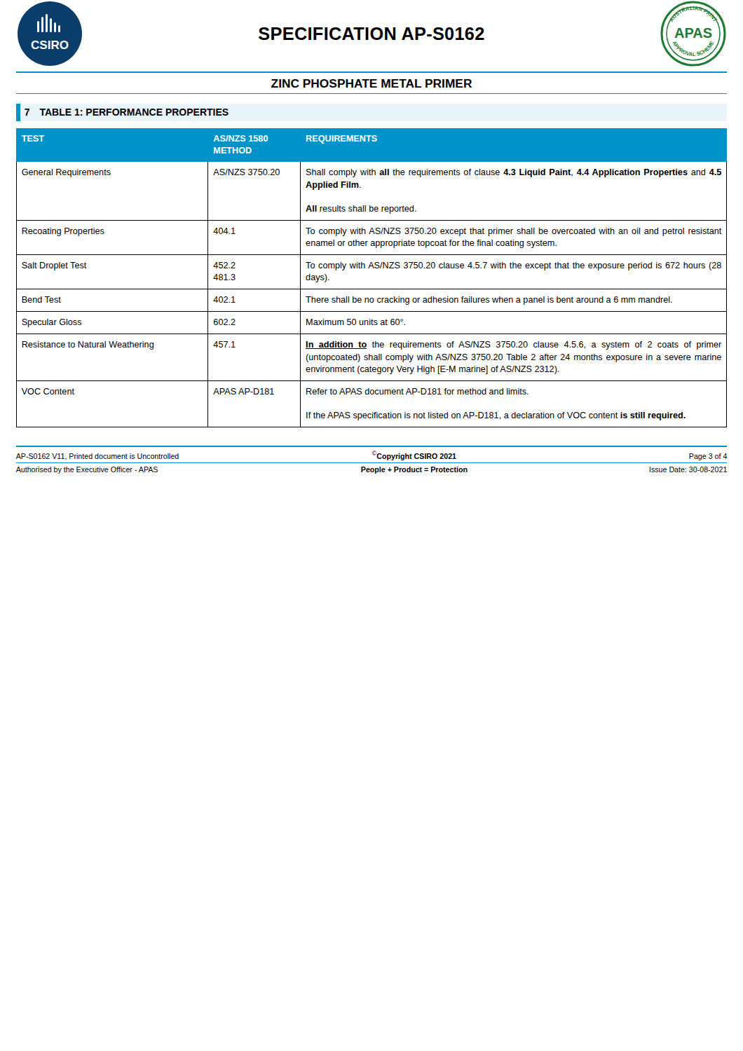CSIRO
SPECIFICATION AP-S0162
AUSTRALIAN PAINT APPROVAL SCHEME APAS
ZINC PHOSPHATE METAL PRIMER
7 TABLE 1: PERFORMANCE PROPERTIES
| TEST | AS/NZS 1580 METHOD | REQUIREMENTS |
| --- | --- | --- |
| General Requirements | AS/NZS 3750.20 | Shall comply with all the requirements of clause 4.3 Liquid Paint , 4.4 Application Properties and 4.5 Applied Film . All results shall be reported. |
| Recoating Properties | 404.1 | To comply with AS/NZS 3750.20 except that primer shall be overcoated with an oil and petrol resistant enamel or other appropriate topcoat for the final coating system. |
| Salt Droplet Test | 452.2 481.3 | To comply with AS/NZS 3750.20 clause 4.5.7 with the except that the exposure period is 672 hours (28 days). |
| Bend Test | 402.1 | There shall be no cracking or adhesion failures when a panel is bent around a 6 mm mandrel. |
| Specular Gloss | 602.2 | Maximum 50 units at 60°. |
| Resistance to Natural Weathering | 457.1 | In addition to the requirements of AS/NZS 3750.20 clause 4.5.6, a system of 2 coats of primer (untopcoated) shall comply with AS/NZS 3750.20 Table 2 after 24 months exposure in a severe marine environment (category Very High [E-M marine] of AS/NZS 2312). |
| VOC Content | APAS AP-D181 | Refer to APAS document AP-D181 for method and limits. If the APAS specification is not listed on AP-D181, a declaration of VOC content is still required. |
AP-S0162 V11, Printed document is Uncontrolled
©Copyright CSIRO 2021
Page 3 of 4
Authorised by the Executive Officer - APAS
People + Product = Protection
Issue Date: 30-08-2021